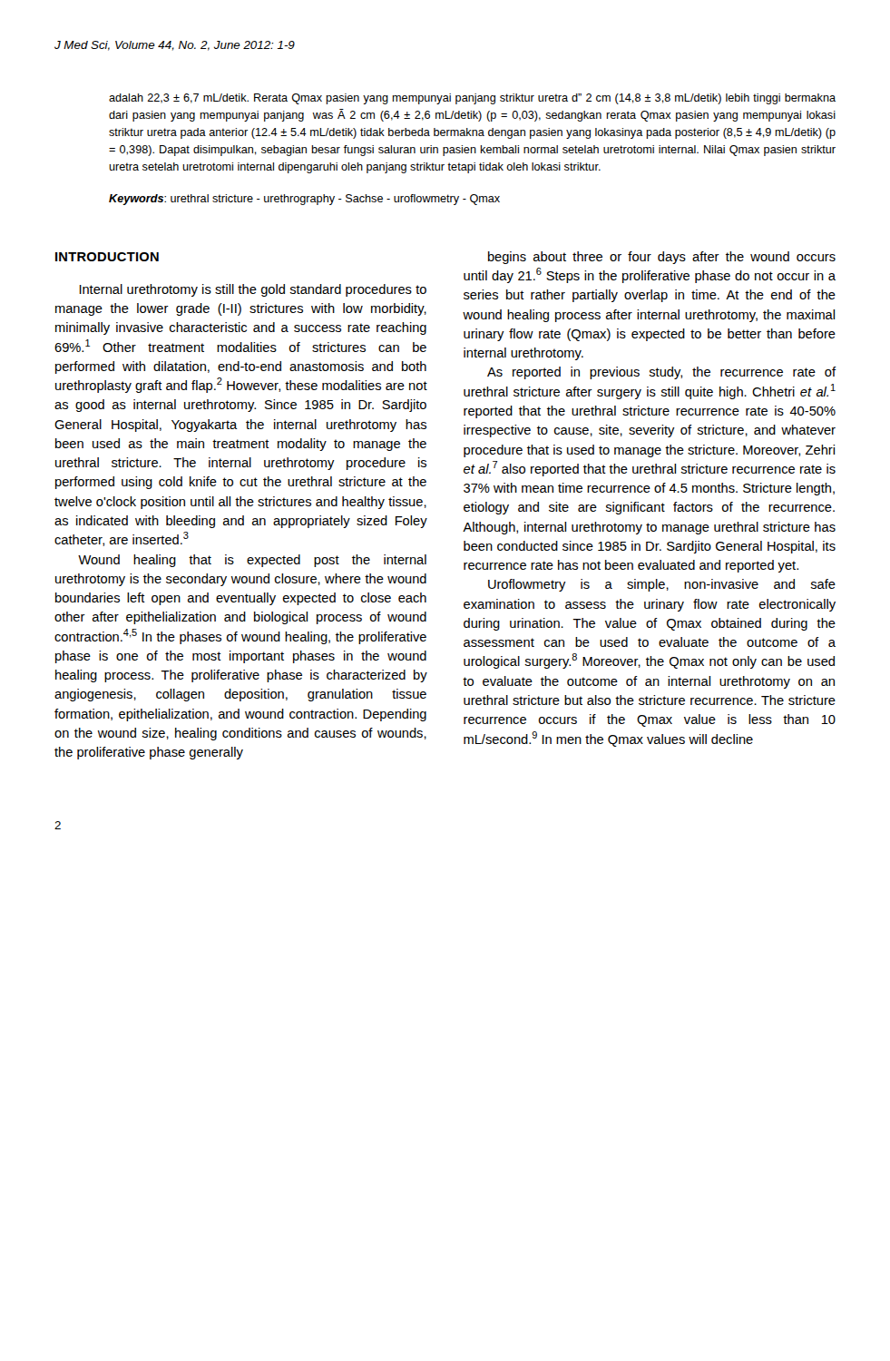J Med Sci, Volume 44, No. 2, June 2012: 1-9
adalah 22,3 ± 6,7 mL/detik. Rerata Qmax pasien yang mempunyai panjang striktur uretra d” 2 cm (14,8 ± 3,8 mL/detik) lebih tinggi bermakna dari pasien yang mempunyai panjang was Ã 2 cm (6,4 ± 2,6 mL/detik) (p = 0,03), sedangkan rerata Qmax pasien yang mempunyai lokasi striktur uretra pada anterior (12.4 ± 5.4 mL/detik) tidak berbeda bermakna dengan pasien yang lokasinya pada posterior (8,5 ± 4,9 mL/detik) (p = 0,398). Dapat disimpulkan, sebagian besar fungsi saluran urin pasien kembali normal setelah uretrotomi internal. Nilai Qmax pasien striktur uretra setelah uretrotomi internal dipengaruhi oleh panjang striktur tetapi tidak oleh lokasi striktur.
Keywords: urethral stricture - urethrography - Sachse - uroflowmetry - Qmax
INTRODUCTION
Internal urethrotomy is still the gold standard procedures to manage the lower grade (I-II) strictures with low morbidity, minimally invasive characteristic and a success rate reaching 69%.1 Other treatment modalities of strictures can be performed with dilatation, end-to-end anastomosis and both urethroplasty graft and flap.2 However, these modalities are not as good as internal urethrotomy. Since 1985 in Dr. Sardjito General Hospital, Yogyakarta the internal urethrotomy has been used as the main treatment modality to manage the urethral stricture. The internal urethrotomy procedure is performed using cold knife to cut the urethral stricture at the twelve o'clock position until all the strictures and healthy tissue, as indicated with bleeding and an appropriately sized Foley catheter, are inserted.3
Wound healing that is expected post the internal urethrotomy is the secondary wound closure, where the wound boundaries left open and eventually expected to close each other after epithelialization and biological process of wound contraction.4,5 In the phases of wound healing, the proliferative phase is one of the most important phases in the wound healing process. The proliferative phase is characterized by angiogenesis, collagen deposition, granulation tissue formation, epithelialization, and wound contraction. Depending on the wound size, healing conditions and causes of wounds, the proliferative phase generally
begins about three or four days after the wound occurs until day 21.6 Steps in the proliferative phase do not occur in a series but rather partially overlap in time. At the end of the wound healing process after internal urethrotomy, the maximal urinary flow rate (Qmax) is expected to be better than before internal urethrotomy.
As reported in previous study, the recurrence rate of urethral stricture after surgery is still quite high. Chhetri et al.1 reported that the urethral stricture recurrence rate is 40-50% irrespective to cause, site, severity of stricture, and whatever procedure that is used to manage the stricture. Moreover, Zehri et al.7 also reported that the urethral stricture recurrence rate is 37% with mean time recurrence of 4.5 months. Stricture length, etiology and site are significant factors of the recurrence. Although, internal urethrotomy to manage urethral stricture has been conducted since 1985 in Dr. Sardjito General Hospital, its recurrence rate has not been evaluated and reported yet.
Uroflowmetry is a simple, non-invasive and safe examination to assess the urinary flow rate electronically during urination. The value of Qmax obtained during the assessment can be used to evaluate the outcome of a urological surgery.8 Moreover, the Qmax not only can be used to evaluate the outcome of an internal urethrotomy on an urethral stricture but also the stricture recurrence. The stricture recurrence occurs if the Qmax value is less than 10 mL/second.9 In men the Qmax values will decline
2